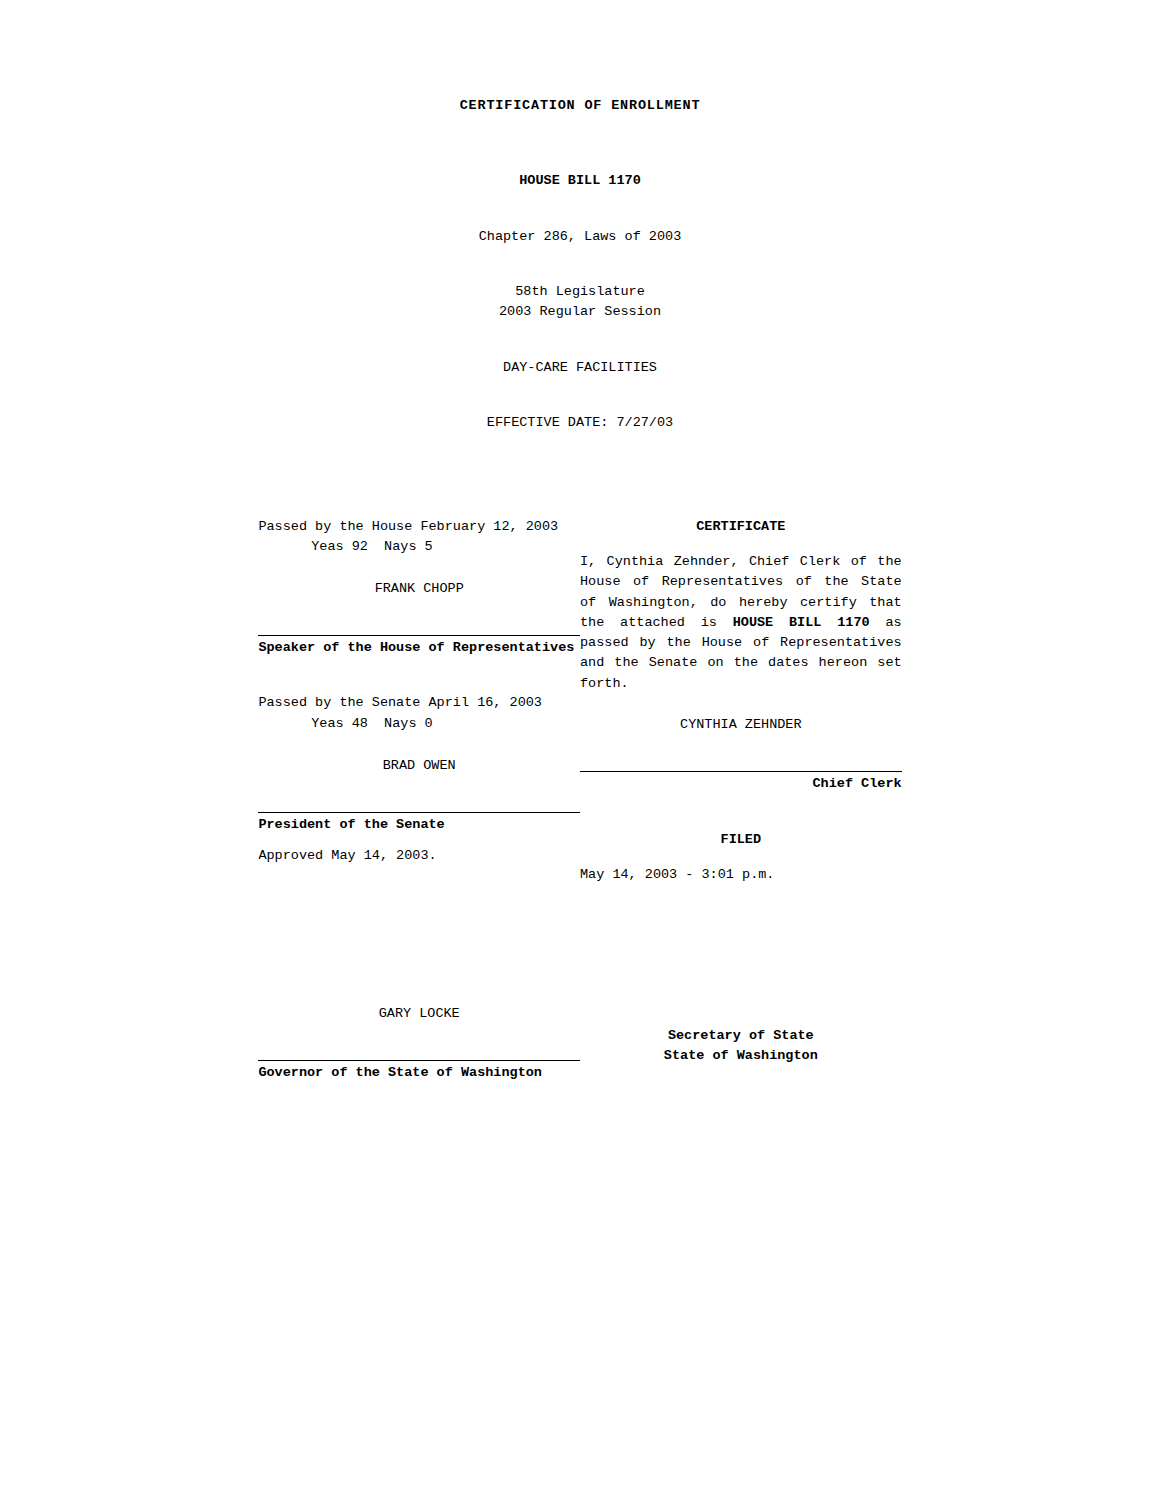CERTIFICATION OF ENROLLMENT
HOUSE BILL 1170
Chapter 286, Laws of 2003
58th Legislature
2003 Regular Session
DAY-CARE FACILITIES
EFFECTIVE DATE: 7/27/03
| Passed by the House February 12, 2003 Yeas 92 Nays 5 FRANK CHOPP Speaker of the House of Representatives Passed by the Senate April 16, 2003 Yeas 48 Nays 0 BRAD OWEN President of the Senate Approved May 14, 2003. | CERTIFICATE I, Cynthia Zehnder, Chief Clerk of the House of Representatives of the State of Washington, do hereby certify that the attached is HOUSE BILL 1170 as passed by the House of Representatives and the Senate on the dates hereon set forth. CYNTHIA ZEHNDER Chief Clerk FILED May 14, 2003 - 3:01 p.m. |
| GARY LOCKE Governor of the State of Washington | Secretary of State State of Washington |